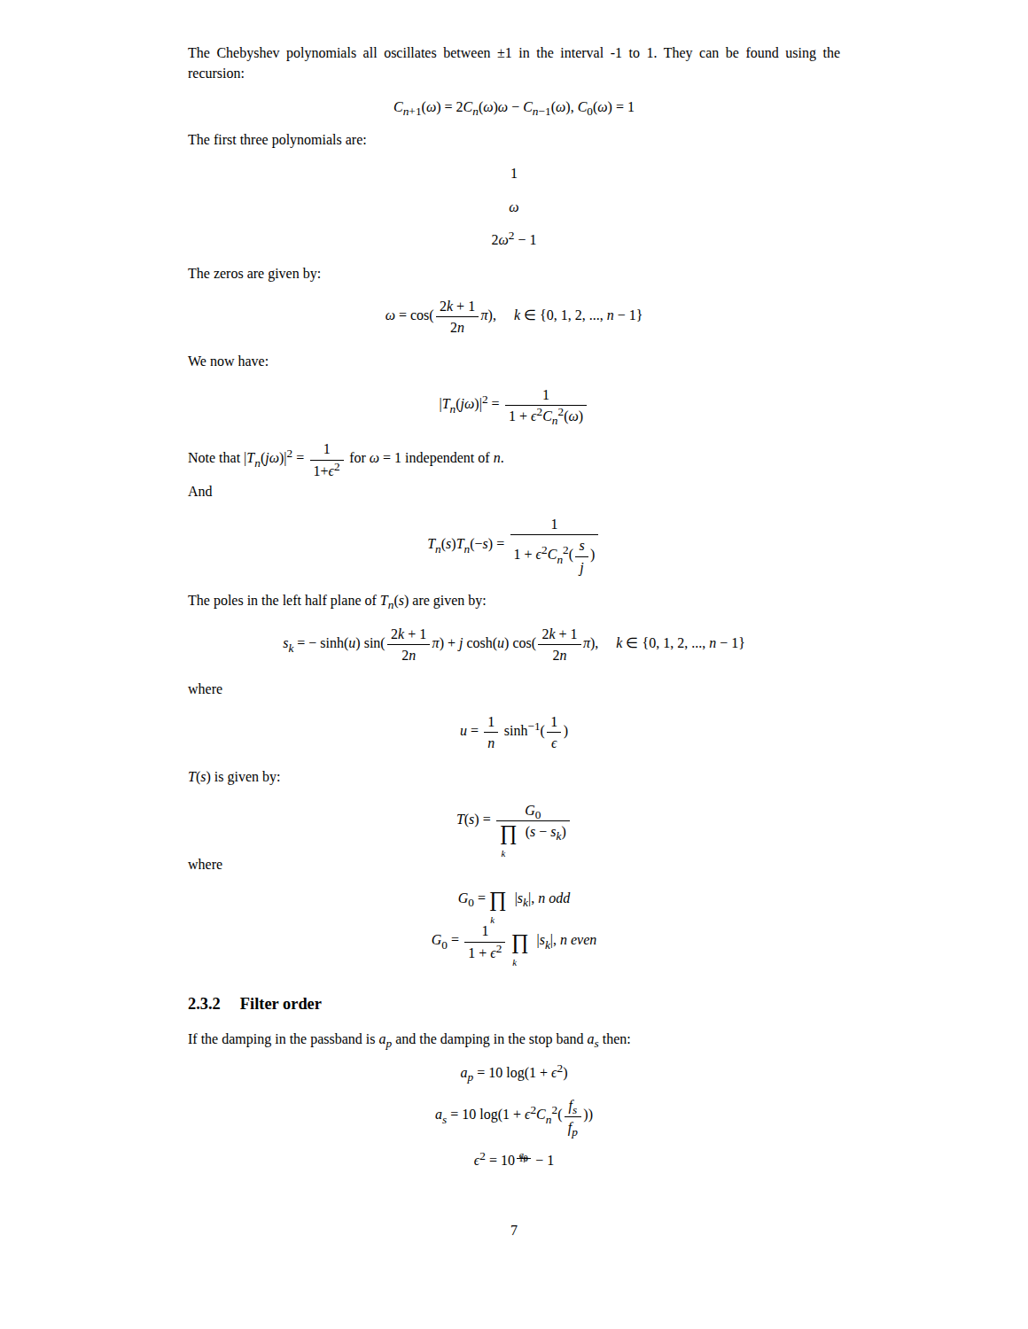The Chebyshev polynomials all oscillates between ±1 in the interval -1 to 1. They can be found using the recursion:
Cn+1(ω) = 2Cn(ω)ω − Cn−1(ω), C0(ω) = 1
The first three polynomials are:
1
ω
2ω2 − 1
The zeros are given by:
ω = cos(2k + 12n π), k ∈ {0, 1, 2, ..., n − 1}
We now have:
|Tn(jω)|2 = 11 + ϵ2Cn2(ω)
Note that |Tn(jω)|2 = 11+ϵ2 for ω = 1 independent of n.
And
Tn(s)Tn(−s) = 11 + ϵ2Cn2(sj)
The poles in the left half plane of Tn(s) are given by:
sk = − sinh(u) sin(2k + 12n π) + j cosh(u) cos(2k + 12n π), k ∈ {0, 1, 2, ..., n − 1}
where
u = 1 n sinh−1(1 ϵ)
T(s) is given by:
T(s) = G0∏k(s − sk)
where
G0 = ∏k|sk|, n odd
G0 = 11 + ϵ2 ∏k|sk|, n even
2.3.2 Filter order
If the damping in the passband is ap and the damping in the stop band as then:
ap = 10 log(1 + ϵ2)
as = 10 log(1 + ϵ2Cn2(fs fp))
ϵ2 = 10ap 10 − 1
7